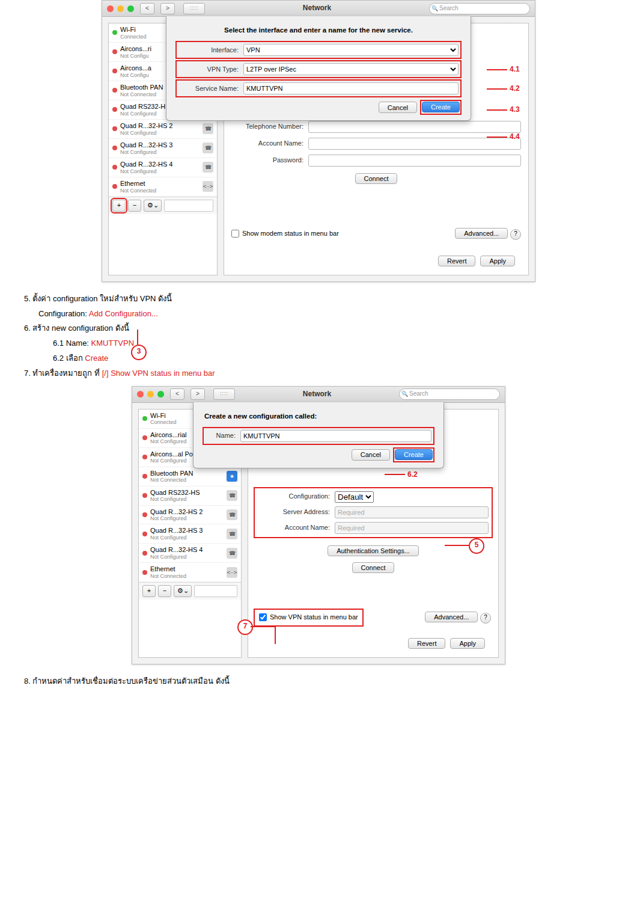<> :::: Network Search
Wi-FiConnected
Aircons...riNot Configu
Aircons...aNot Configu
Bluetooth PANNot Connected★
Quad RS232-HSNot Configured☎
Quad R...32-HS 2Not Configured☎
Quad R...32-HS 3Not Configured☎
Quad R...32-HS 4Not Configured☎
EthernetNot Connected<··>
+ − ⚙⌄
Telephone Number:
Account Name:
Password:
Connect
Show modem status in menu bar Advanced... ?
Revert Apply
Select the interface and enter a name for the new service.
Interface: VPN
VPN Type: L2TP over IPSec
Service Name:
Cancel Create
4.1 4.2 4.3 4.4 3
5. ตั้งค่า configuration ใหม่สำหรับ VPN ดังนี้
Configuration: Add Configuration...
6. สร้าง new configuration ดังนี้
6.1 Name: KMUTTVPN
6.2 เลือก Create
7. ทำเครื่องหมายถูก ที่ [/] Show VPN status in menu bar
<> :::: Network Search
Wi-FiConnected
Aircons...rialNot Configured
Aircons...al Port 2Not Configured☎
Bluetooth PANNot Connected★
Quad RS232-HSNot Configured☎
Quad R...32-HS 2Not Configured☎
Quad R...32-HS 3Not Configured☎
Quad R...32-HS 4Not Configured☎
EthernetNot Connected<··>
+ − ⚙⌄
Configuration: Default
Server Address:
Account Name:
Authentication Settings...
Connect
Show VPN status in menu bar Advanced... ?
Revert Apply
Create a new configuration called:
Name:
Cancel Create
6.1 6.2 5 7
8. กำหนดค่าสำหรับเชื่อมต่อระบบเครือข่ายส่วนตัวเสมือน ดังนี้